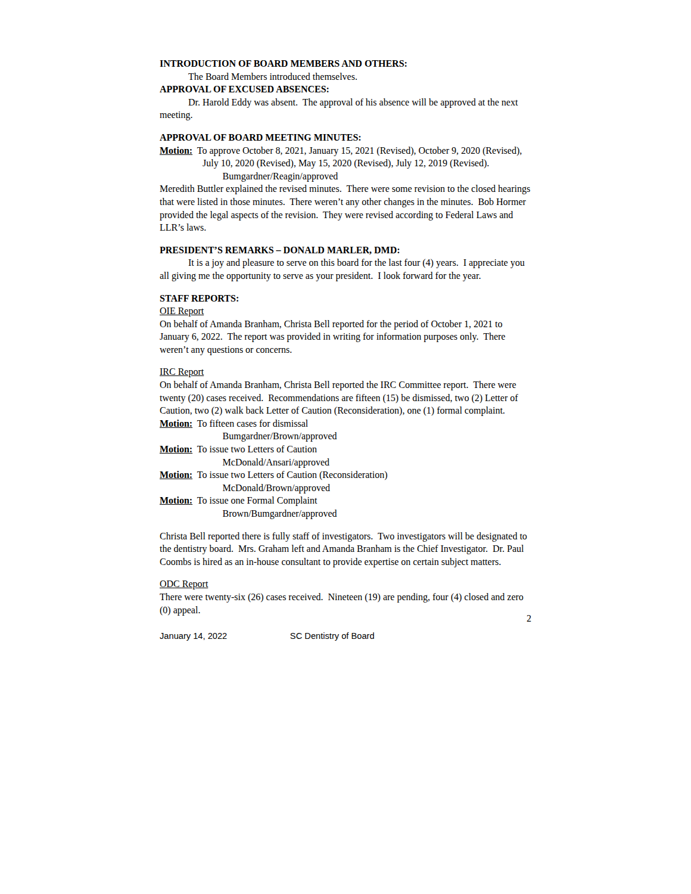Introduction of Board Members and Others:
The Board Members introduced themselves.
Approval of Excused Absences:
Dr. Harold Eddy was absent. The approval of his absence will be approved at the next meeting.
Approval of Board Meeting Minutes:
Motion: To approve October 8, 2021, January 15, 2021 (Revised), October 9, 2020 (Revised),
July 10, 2020 (Revised), May 15, 2020 (Revised), July 12, 2019 (Revised).
Bumgardner/Reagin/approved
Meredith Buttler explained the revised minutes. There were some revision to the closed hearings that were listed in those minutes. There weren’t any other changes in the minutes. Bob Hormer provided the legal aspects of the revision. They were revised according to Federal Laws and LLR’s laws.
President’s Remarks – Donald Marler, DMD:
It is a joy and pleasure to serve on this board for the last four (4) years. I appreciate you all giving me the opportunity to serve as your president. I look forward for the year.
Staff Reports:
OIE Report
On behalf of Amanda Branham, Christa Bell reported for the period of October 1, 2021 to January 6, 2022. The report was provided in writing for information purposes only. There weren’t any questions or concerns.
IRC Report
On behalf of Amanda Branham, Christa Bell reported the IRC Committee report. There were twenty (20) cases received. Recommendations are fifteen (15) be dismissed, two (2) Letter of Caution, two (2) walk back Letter of Caution (Reconsideration), one (1) formal complaint.
Motion: To fifteen cases for dismissal
Bumgardner/Brown/approved
Motion: To issue two Letters of Caution
McDonald/Ansari/approved
Motion: To issue two Letters of Caution (Reconsideration)
McDonald/Brown/approved
Motion: To issue one Formal Complaint
Brown/Bumgardner/approved
Christa Bell reported there is fully staff of investigators. Two investigators will be designated to the dentistry board. Mrs. Graham left and Amanda Branham is the Chief Investigator. Dr. Paul Coombs is hired as an in-house consultant to provide expertise on certain subject matters.
ODC Report
There were twenty-six (26) cases received. Nineteen (19) are pending, four (4) closed and zero (0) appeal.
2
January 14, 2022 SC Dentistry of Board